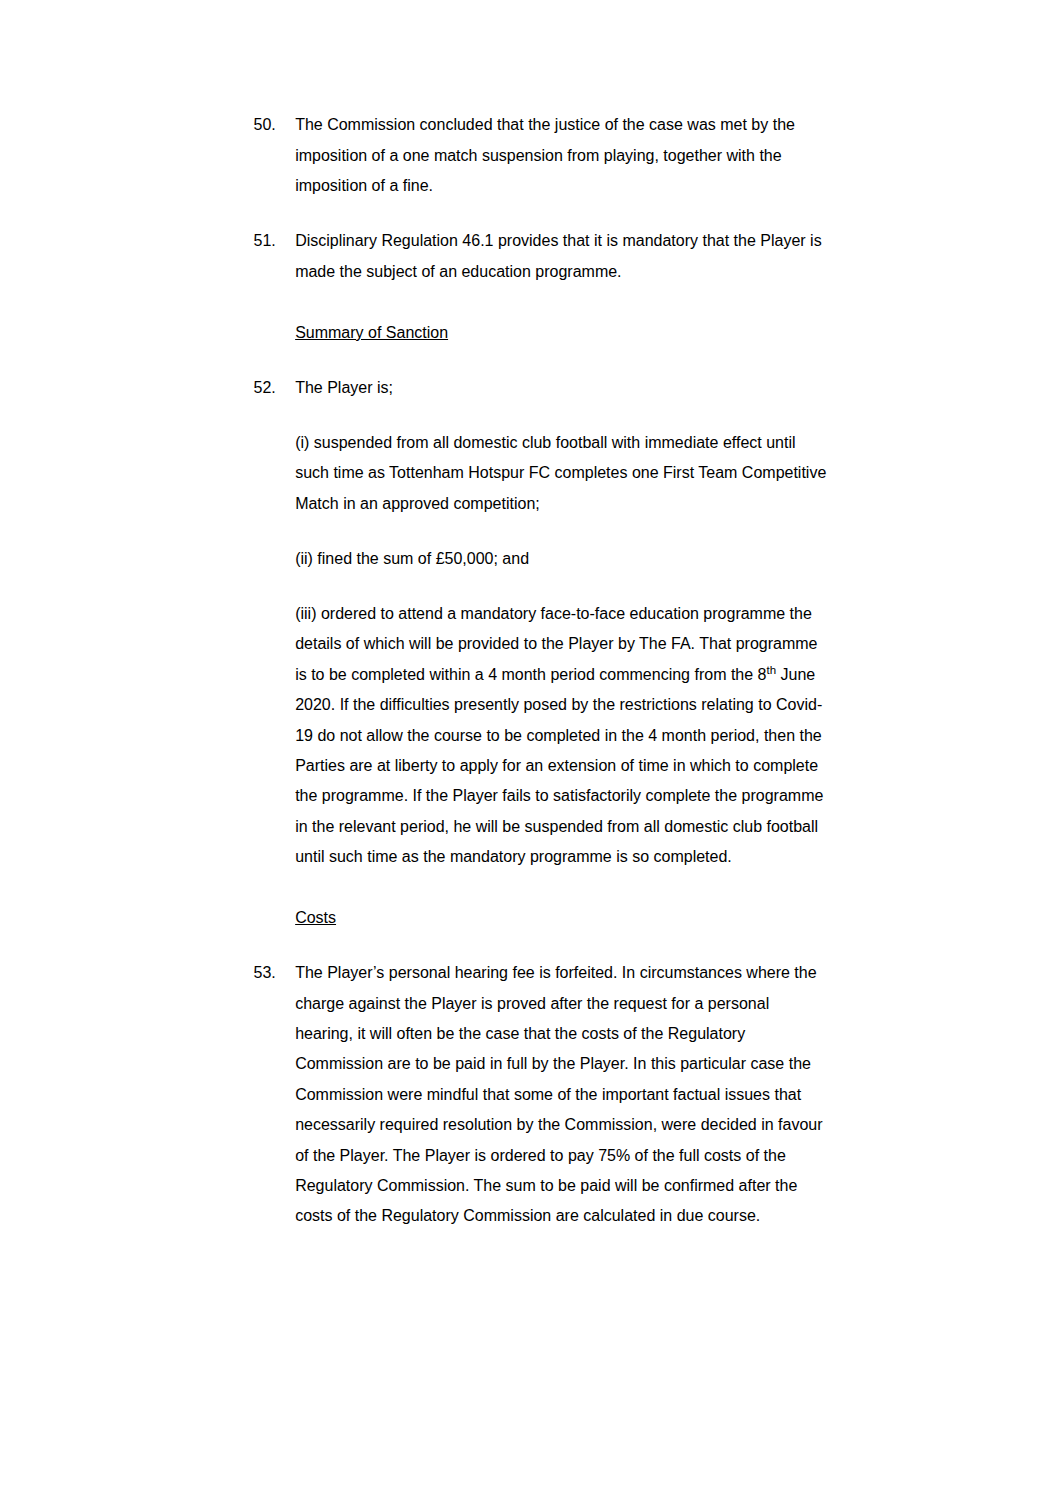50. The Commission concluded that the justice of the case was met by the imposition of a one match suspension from playing, together with the imposition of a fine.
51. Disciplinary Regulation 46.1 provides that it is mandatory that the Player is made the subject of an education programme.
Summary of Sanction
52.
The Player is;
(i) suspended from all domestic club football with immediate effect until such time as Tottenham Hotspur FC completes one First Team Competitive Match in an approved competition;
(ii) fined the sum of £50,000; and
(iii) ordered to attend a mandatory face-to-face education programme the details of which will be provided to the Player by The FA. That programme is to be completed within a 4 month period commencing from the 8th June 2020. If the difficulties presently posed by the restrictions relating to Covid-19 do not allow the course to be completed in the 4 month period, then the Parties are at liberty to apply for an extension of time in which to complete the programme. If the Player fails to satisfactorily complete the programme in the relevant period, he will be suspended from all domestic club football until such time as the mandatory programme is so completed.
Costs
53. The Player’s personal hearing fee is forfeited. In circumstances where the charge against the Player is proved after the request for a personal hearing, it will often be the case that the costs of the Regulatory Commission are to be paid in full by the Player. In this particular case the Commission were mindful that some of the important factual issues that necessarily required resolution by the Commission, were decided in favour of the Player. The Player is ordered to pay 75% of the full costs of the Regulatory Commission. The sum to be paid will be confirmed after the costs of the Regulatory Commission are calculated in due course.